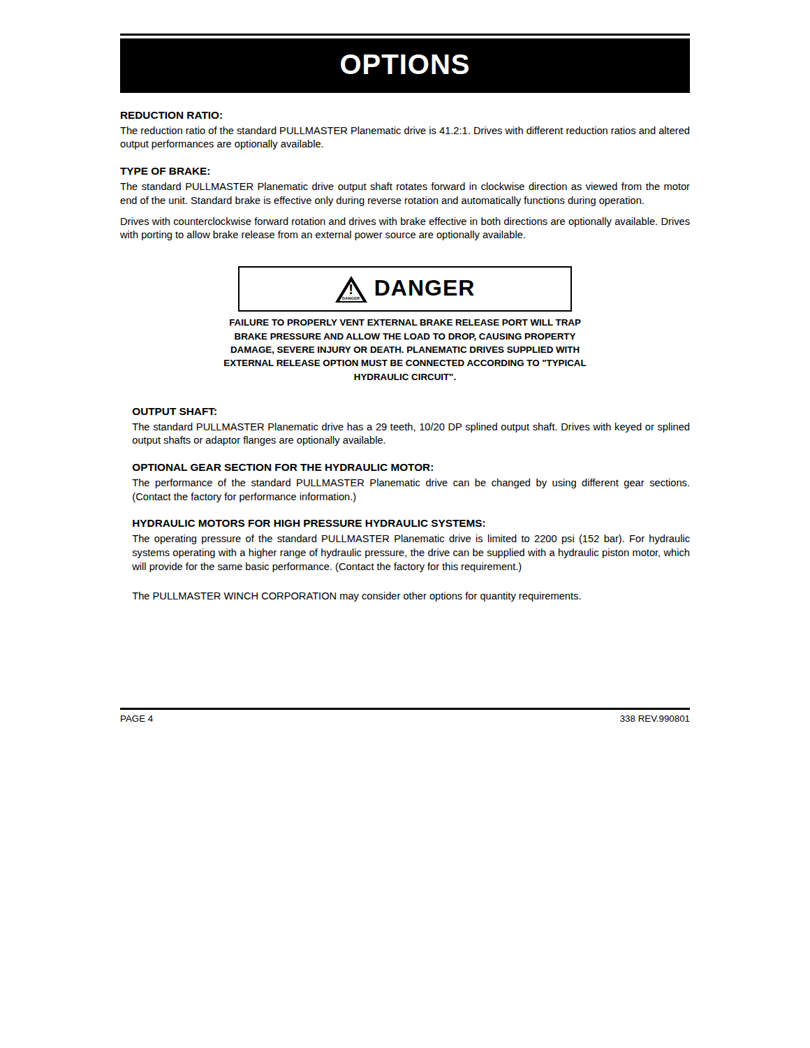OPTIONS
REDUCTION RATIO:
The reduction ratio of the standard PULLMASTER Planematic drive is 41.2:1. Drives with different reduction ratios and altered output performances are optionally available.
TYPE OF BRAKE:
The standard PULLMASTER Planematic drive output shaft rotates forward in clockwise direction as viewed from the motor end of the unit. Standard brake is effective only during reverse rotation and automatically functions during operation.
Drives with counterclockwise forward rotation and drives with brake effective in both directions are optionally available. Drives with porting to allow brake release from an external power source are optionally available.
! DANGER DANGER
FAILURE TO PROPERLY VENT EXTERNAL BRAKE RELEASE PORT WILL TRAP BRAKE PRESSURE AND ALLOW THE LOAD TO DROP, CAUSING PROPERTY DAMAGE, SEVERE INJURY OR DEATH. PLANEMATIC DRIVES SUPPLIED WITH EXTERNAL RELEASE OPTION MUST BE CONNECTED ACCORDING TO "TYPICAL HYDRAULIC CIRCUIT".
OUTPUT SHAFT:
The standard PULLMASTER Planematic drive has a 29 teeth, 10/20 DP splined output shaft. Drives with keyed or splined output shafts or adaptor flanges are optionally available.
OPTIONAL GEAR SECTION FOR THE HYDRAULIC MOTOR:
The performance of the standard PULLMASTER Planematic drive can be changed by using different gear sections. (Contact the factory for performance information.)
HYDRAULIC MOTORS FOR HIGH PRESSURE HYDRAULIC SYSTEMS:
The operating pressure of the standard PULLMASTER Planematic drive is limited to 2200 psi (152 bar). For hydraulic systems operating with a higher range of hydraulic pressure, the drive can be supplied with a hydraulic piston motor, which will provide for the same basic performance. (Contact the factory for this requirement.)
The PULLMASTER WINCH CORPORATION may consider other options for quantity requirements.
PAGE 4 338 REV.990801